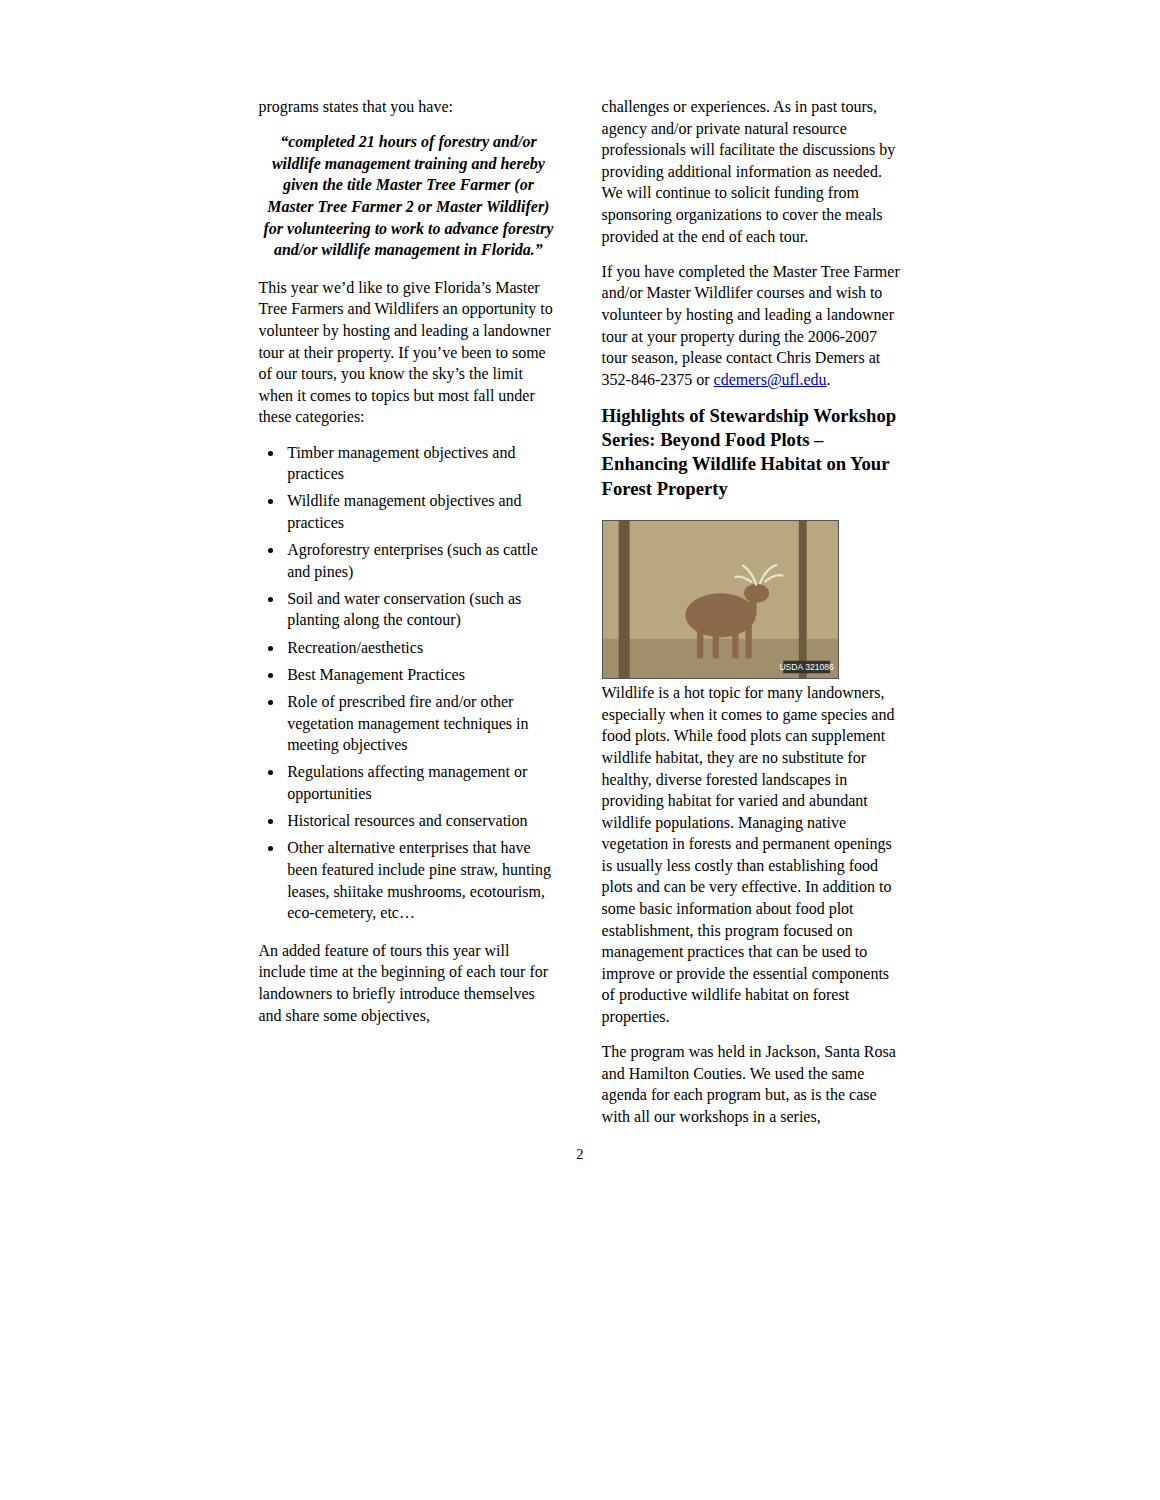programs states that you have:
“completed 21 hours of forestry and/or wildlife management training and hereby given the title Master Tree Farmer (or Master Tree Farmer 2 or Master Wildlifer) for volunteering to work to advance forestry and/or wildlife management in Florida.”
This year we’d like to give Florida’s Master Tree Farmers and Wildlifers an opportunity to volunteer by hosting and leading a landowner tour at their property. If you’ve been to some of our tours, you know the sky’s the limit when it comes to topics but most fall under these categories:
Timber management objectives and practices
Wildlife management objectives and practices
Agroforestry enterprises (such as cattle and pines)
Soil and water conservation (such as planting along the contour)
Recreation/aesthetics
Best Management Practices
Role of prescribed fire and/or other vegetation management techniques in meeting objectives
Regulations affecting management or opportunities
Historical resources and conservation
Other alternative enterprises that have been featured include pine straw, hunting leases, shiitake mushrooms, ecotourism, eco-cemetery, etc…
An added feature of tours this year will include time at the beginning of each tour for landowners to briefly introduce themselves and share some objectives,
challenges or experiences. As in past tours, agency and/or private natural resource professionals will facilitate the discussions by providing additional information as needed. We will continue to solicit funding from sponsoring organizations to cover the meals provided at the end of each tour.
If you have completed the Master Tree Farmer and/or Master Wildlifer courses and wish to volunteer by hosting and leading a landowner tour at your property during the 2006-2007 tour season, please contact Chris Demers at 352-846-2375 or cdemers@ufl.edu.
Highlights of Stewardship Workshop Series: Beyond Food Plots – Enhancing Wildlife Habitat on Your Forest Property
Wildlife is a hot topic for many landowners, especially when it comes to game species and food plots. While food plots can supplement wildlife habitat, they are no substitute for healthy, diverse forested landscapes in providing habitat for varied and abundant wildlife populations. Managing native vegetation in forests and permanent openings is usually less costly than establishing food plots and can be very effective. In addition to some basic information about food plot establishment, this program focused on management practices that can be used to improve or provide the essential components of productive wildlife habitat on forest properties.
The program was held in Jackson, Santa Rosa and Hamilton Couties. We used the same agenda for each program but, as is the case with all our workshops in a series,
2